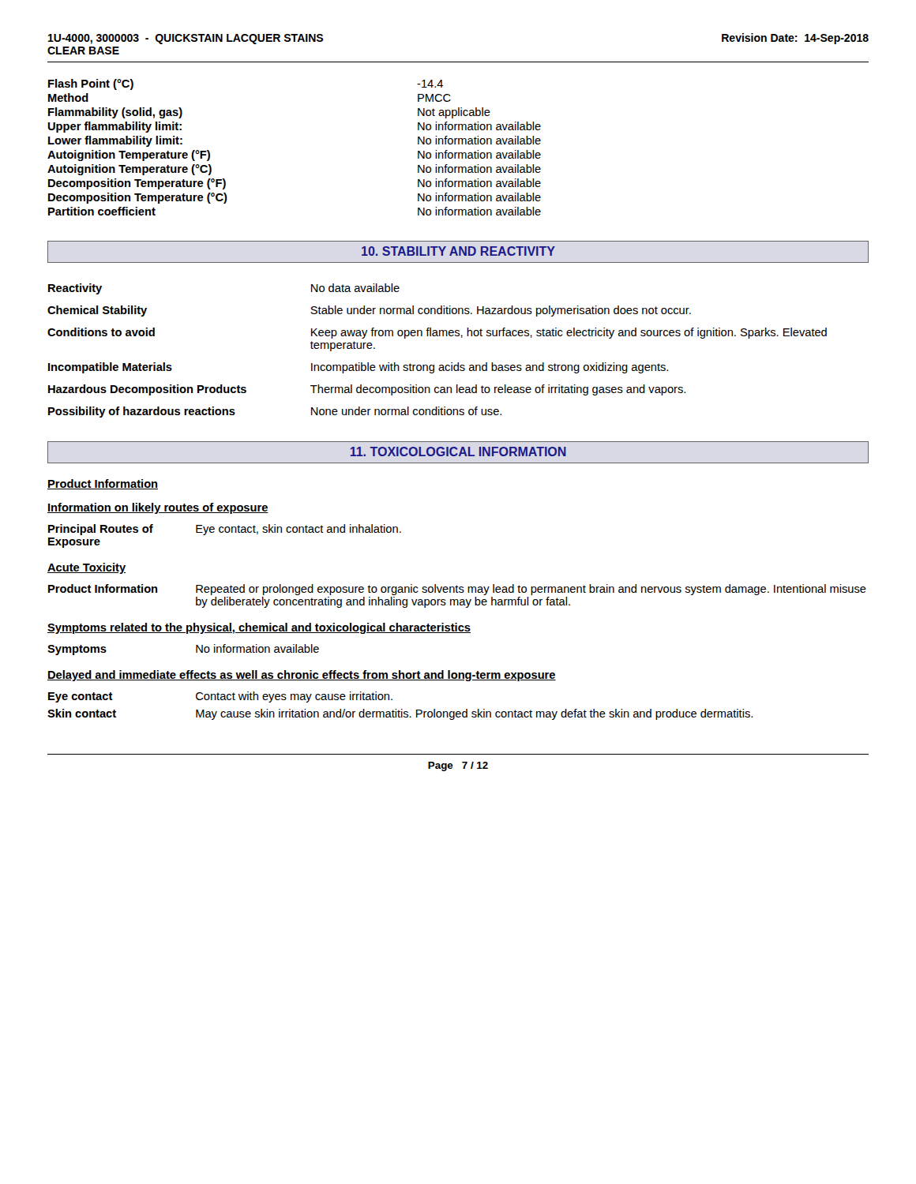1U-4000, 3000003 - QUICKSTAIN LACQUER STAINS
CLEAR BASE
Revision Date: 14-Sep-2018
| Flash Point (°C) | -14.4 |
| Method | PMCC |
| Flammability (solid, gas) | Not applicable |
| Upper flammability limit: | No information available |
| Lower flammability limit: | No information available |
| Autoignition Temperature (°F) | No information available |
| Autoignition Temperature (°C) | No information available |
| Decomposition Temperature (°F) | No information available |
| Decomposition Temperature (°C) | No information available |
| Partition coefficient | No information available |
10. STABILITY AND REACTIVITY
| Reactivity | No data available |
| Chemical Stability | Stable under normal conditions. Hazardous polymerisation does not occur. |
| Conditions to avoid | Keep away from open flames, hot surfaces, static electricity and sources of ignition. Sparks. Elevated temperature. |
| Incompatible Materials | Incompatible with strong acids and bases and strong oxidizing agents. |
| Hazardous Decomposition Products | Thermal decomposition can lead to release of irritating gases and vapors. |
| Possibility of hazardous reactions | None under normal conditions of use. |
11. TOXICOLOGICAL INFORMATION
Product Information
Information on likely routes of exposure
| Principal Routes of Exposure | Eye contact, skin contact and inhalation. |
Acute Toxicity
| Product Information | Repeated or prolonged exposure to organic solvents may lead to permanent brain and nervous system damage. Intentional misuse by deliberately concentrating and inhaling vapors may be harmful or fatal. |
Symptoms related to the physical, chemical and toxicological characteristics
| Symptoms | No information available |
Delayed and immediate effects as well as chronic effects from short and long-term exposure
| Eye contact | Contact with eyes may cause irritation. |
| Skin contact | May cause skin irritation and/or dermatitis. Prolonged skin contact may defat the skin and produce dermatitis. |
Page 7 / 12